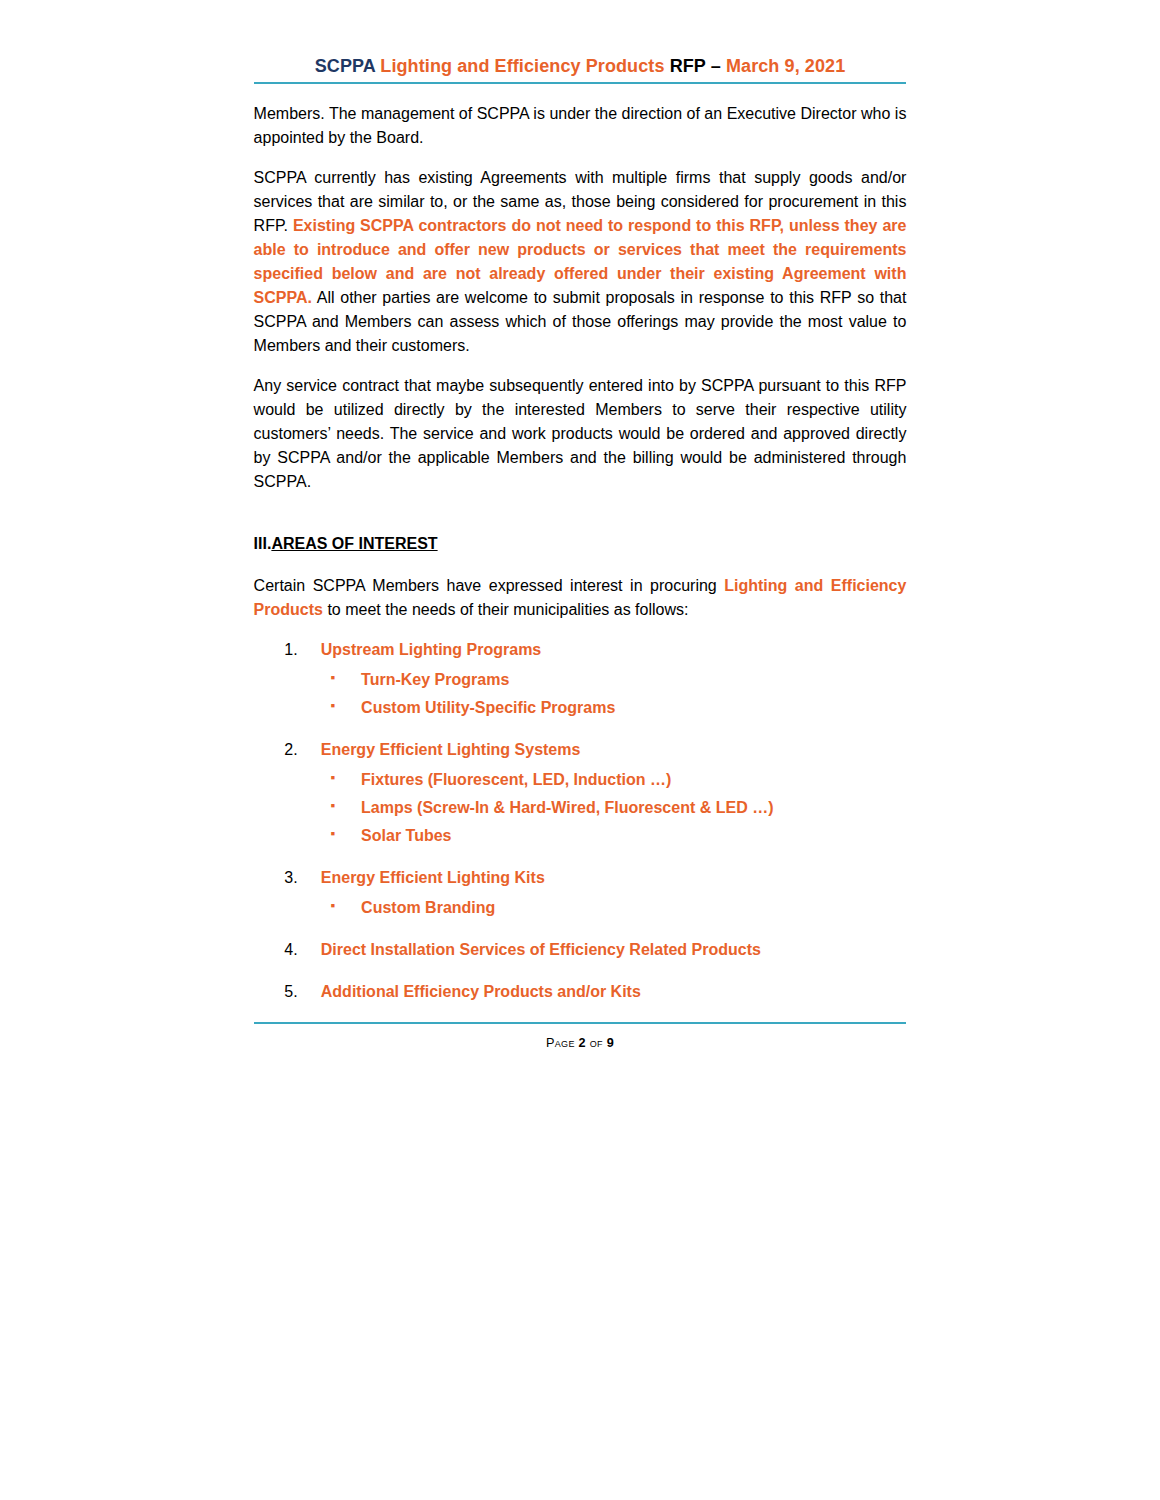SCPPA Lighting and Efficiency Products RFP – March 9, 2021
Members. The management of SCPPA is under the direction of an Executive Director who is appointed by the Board.
SCPPA currently has existing Agreements with multiple firms that supply goods and/or services that are similar to, or the same as, those being considered for procurement in this RFP. Existing SCPPA contractors do not need to respond to this RFP, unless they are able to introduce and offer new products or services that meet the requirements specified below and are not already offered under their existing Agreement with SCPPA. All other parties are welcome to submit proposals in response to this RFP so that SCPPA and Members can assess which of those offerings may provide the most value to Members and their customers.
Any service contract that maybe subsequently entered into by SCPPA pursuant to this RFP would be utilized directly by the interested Members to serve their respective utility customers’ needs. The service and work products would be ordered and approved directly by SCPPA and/or the applicable Members and the billing would be administered through SCPPA.
III. AREAS OF INTEREST
Certain SCPPA Members have expressed interest in procuring Lighting and Efficiency Products to meet the needs of their municipalities as follows:
Upstream Lighting Programs
Turn-Key Programs
Custom Utility-Specific Programs
Energy Efficient Lighting Systems
Fixtures (Fluorescent, LED, Induction …)
Lamps (Screw-In & Hard-Wired, Fluorescent & LED …)
Solar Tubes
Energy Efficient Lighting Kits
Custom Branding
Direct Installation Services of Efficiency Related Products
Additional Efficiency Products and/or Kits
Page 2 of 9